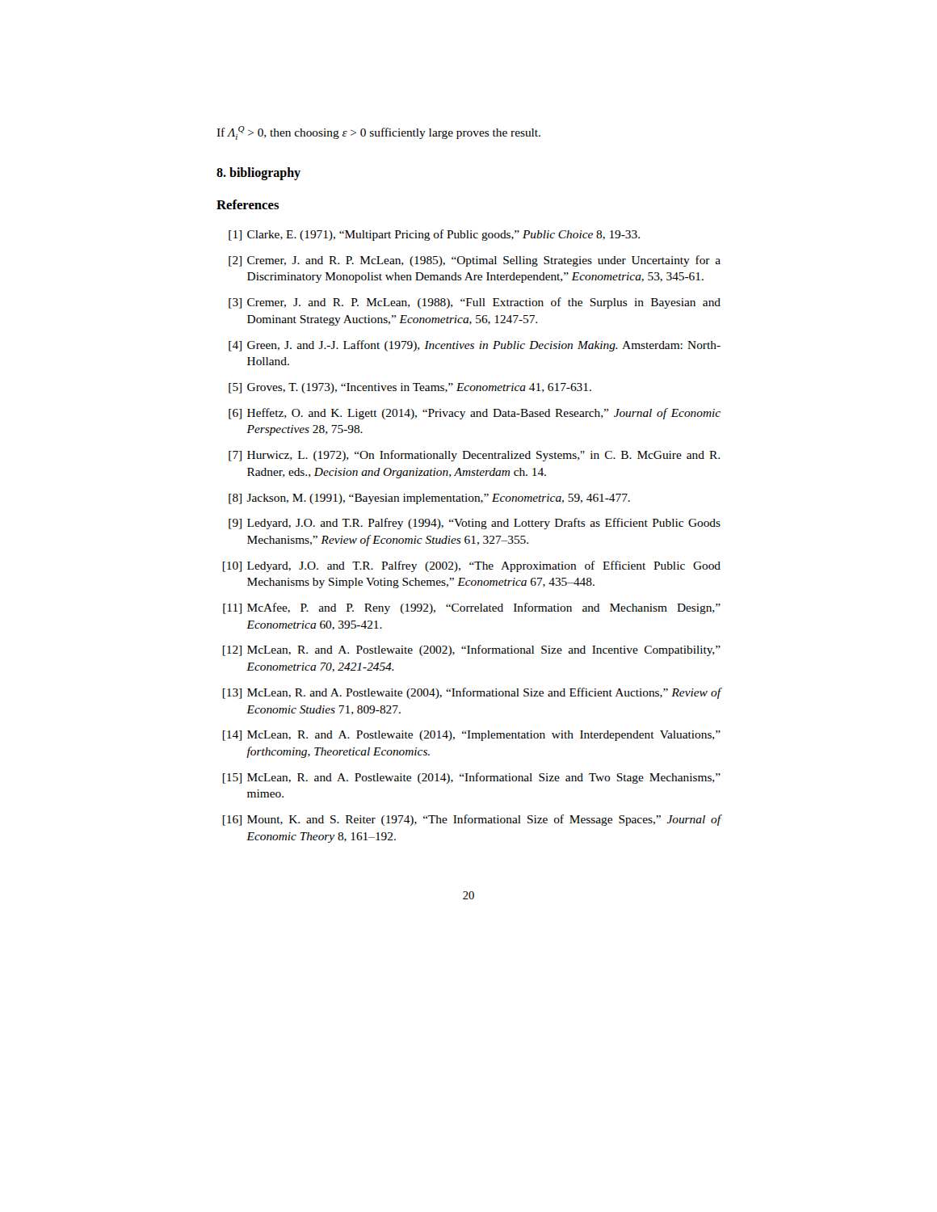If ΛiQ > 0, then choosing ε > 0 sufficiently large proves the result.
8. bibliography
References
[1] Clarke, E. (1971), “Multipart Pricing of Public goods,” Public Choice 8, 19-33.
[2] Cremer, J. and R. P. McLean, (1985), “Optimal Selling Strategies under Uncertainty for a Discriminatory Monopolist when Demands Are Interdependent,” Econometrica, 53, 345-61.
[3] Cremer, J. and R. P. McLean, (1988), “Full Extraction of the Surplus in Bayesian and Dominant Strategy Auctions,” Econometrica, 56, 1247-57.
[4] Green, J. and J.-J. Laffont (1979), Incentives in Public Decision Making. Amsterdam: North-Holland.
[5] Groves, T. (1973), “Incentives in Teams,” Econometrica 41, 617-631.
[6] Heffetz, O. and K. Ligett (2014), “Privacy and Data-Based Research,” Journal of Economic Perspectives 28, 75-98.
[7] Hurwicz, L. (1972), “On Informationally Decentralized Systems," in C. B. McGuire and R. Radner, eds., Decision and Organization, Amsterdam ch. 14.
[8] Jackson, M. (1991), “Bayesian implementation,” Econometrica, 59, 461-477.
[9] Ledyard, J.O. and T.R. Palfrey (1994), “Voting and Lottery Drafts as Efficient Public Goods Mechanisms,” Review of Economic Studies 61, 327–355.
[10] Ledyard, J.O. and T.R. Palfrey (2002), “The Approximation of Efficient Public Good Mechanisms by Simple Voting Schemes,” Econometrica 67, 435–448.
[11] McAfee, P. and P. Reny (1992), “Correlated Information and Mechanism Design,” Econometrica 60, 395-421.
[12] McLean, R. and A. Postlewaite (2002), “Informational Size and Incentive Compatibility,” Econometrica 70, 2421-2454.
[13] McLean, R. and A. Postlewaite (2004), “Informational Size and Efficient Auctions,” Review of Economic Studies 71, 809-827.
[14] McLean, R. and A. Postlewaite (2014), “Implementation with Interdependent Valuations,” forthcoming, Theoretical Economics.
[15] McLean, R. and A. Postlewaite (2014), “Informational Size and Two Stage Mechanisms,” mimeo.
[16] Mount, K. and S. Reiter (1974), “The Informational Size of Message Spaces,” Journal of Economic Theory 8, 161–192.
20